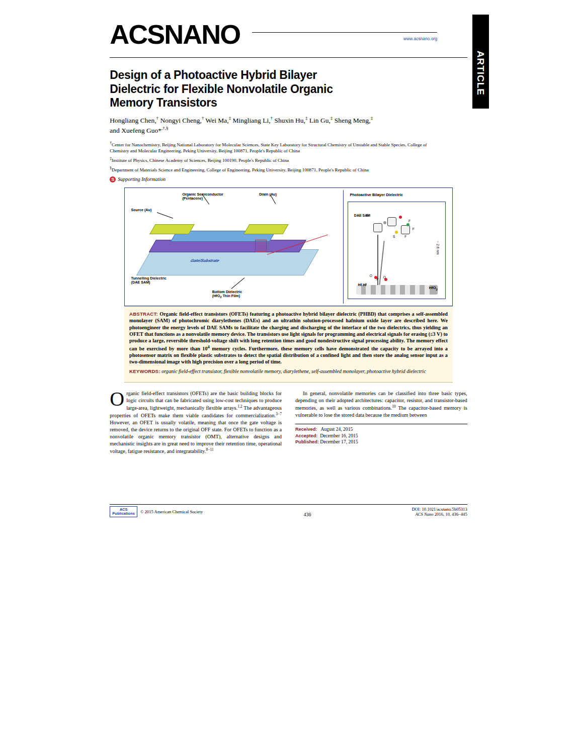ARTICLE
ACS NANO
www.acsnano.org
Design of a Photoactive Hybrid Bilayer
Dielectric for Flexible Nonvolatile Organic
Memory Transistors
Hongliang Chen,† Nongyi Cheng,† Wei Ma,‡ Mingliang Li,† Shuxin Hu,‡ Lin Gu,‡ Sheng Meng,‡
and Xuefeng Guo*,†,§
†Center for Nanochemistry, Beijing National Laboratory for Molecular Sciences, State Key Laboratory for Structural Chemistry of Unstable and Stable Species, College of Chemistry and Molecular Engineering, Peking University, Beijing 100871, People's Republic of China
‡Institute of Physics, Chinese Academy of Sciences, Beijing 100190, People's Republic of China
§Department of Materials Science and Engineering, College of Engineering, Peking University, Beijing 100871, People's Republic of China
SSupporting Information
Organic Semiconductor
(Pentacene)
Drain (Au)
Source (Au)
Tunnelling Dielectric
(DAE SAM)
Bottom Dielectric
(HfO2 Thin Film)
Gate/Substrate
Photoactive Bilayer Dielectric
DAE SAM
~ 2.6 nm
Br
F
F
F
S
O
P
O
HfO2
Hf Hf
ABSTRACT: Organic field-effect transistors (OFETs) featuring a photoactive hybrid bilayer dielectric (PHBD) that comprises a self-assembled monolayer (SAM) of photochromic diarylethenes (DAEs) and an ultrathin solution-processed hafnium oxide layer are described here. We photoengineer the energy levels of DAE SAMs to facilitate the charging and discharging of the interface of the two dielectrics, thus yielding an OFET that functions as a nonvolatile memory device. The transistors use light signals for programming and electrical signals for erasing (≤3 V) to produce a large, reversible threshold-voltage shift with long retention times and good nondestructive signal processing ability. The memory effect can be exercised by more than 104 memory cycles. Furthermore, these memory cells have demonstrated the capacity to be arrayed into a photosensor matrix on flexible plastic substrates to detect the spatial distribution of a confined light and then store the analog sensor input as a two-dimensional image with high precision over a long period of time.
KEYWORDS: organic field-effect transistor, flexible nonvolatile memory, diarylethene, self-assembled monolayer, photoactive hybrid dielectric
Organic field-effect transistors (OFETs) are the basic building blocks for logic circuits that can be fabricated using low-cost techniques to produce large-area, lightweight, mechanically flexible arrays.1,2 The advantageous properties of OFETs make them viable candidates for commercialization.3−7 However, an OFET is usually volatile, meaning that once the gate voltage is removed, the device returns to the original OFF state. For OFETs to function as a nonvolatile organic memory transistor (OMT), alternative designs and mechanistic insights are in great need to improve their retention time, operational voltage, fatigue resistance, and integratability.8−11
In general, nonvolatile memories can be classified into three basic types, depending on their adopted architectures: capacitor, resistor, and transistor-based memories, as well as various combinations.10 The capacitor-based memory is vulnerable to lose the stored data because the medium between
Received: August 24, 2015
Accepted: December 16, 2015
Published: December 17, 2015
ACS
Publications
© 2015 American Chemical Society
436
DOI: 10.1021/acsnano.5b05313
ACS Nano 2016, 10, 436−445